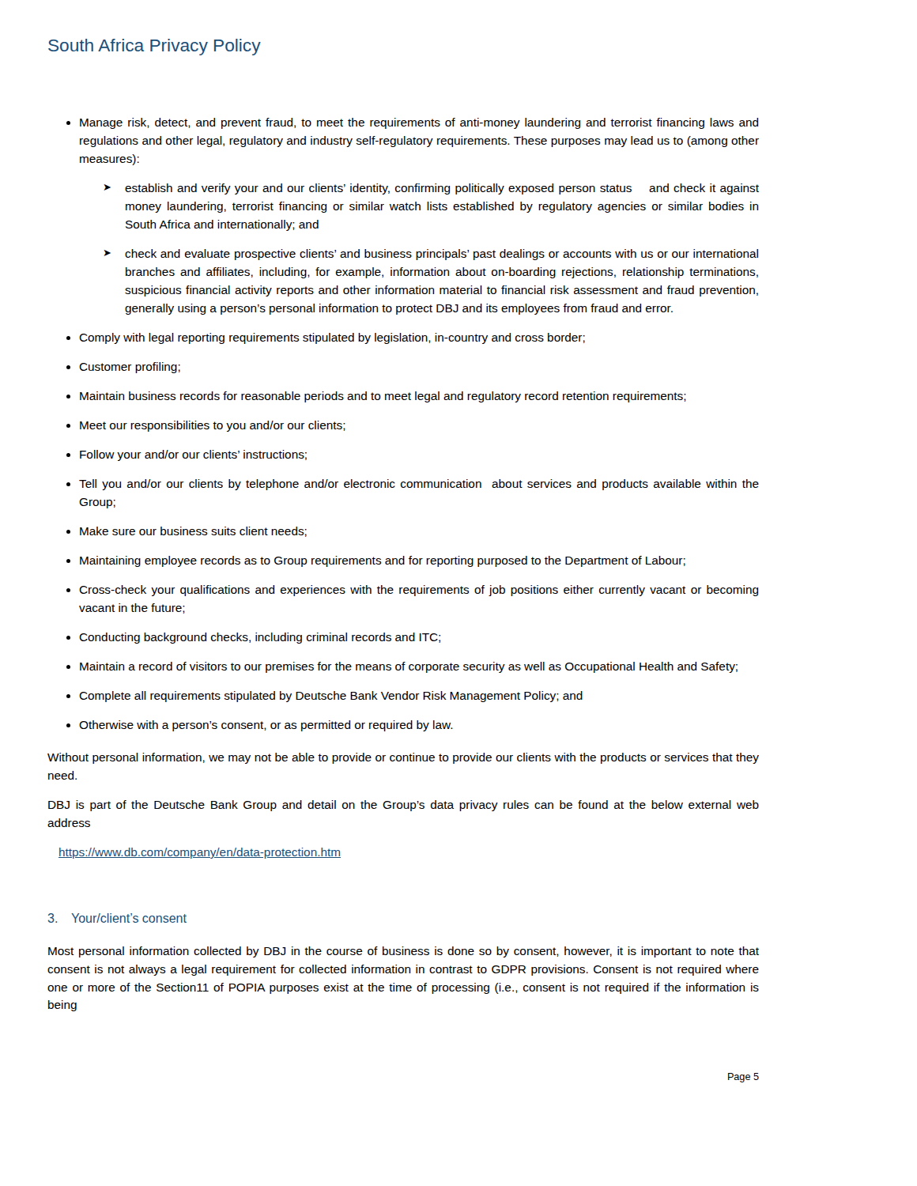South Africa Privacy Policy
Manage risk, detect, and prevent fraud, to meet the requirements of anti-money laundering and terrorist financing laws and regulations and other legal, regulatory and industry self-regulatory requirements. These purposes may lead us to (among other measures):
establish and verify your and our clients’ identity, confirming politically exposed person status and check it against money laundering, terrorist financing or similar watch lists established by regulatory agencies or similar bodies in South Africa and internationally; and
check and evaluate prospective clients’ and business principals’ past dealings or accounts with us or our international branches and affiliates, including, for example, information about on-boarding rejections, relationship terminations, suspicious financial activity reports and other information material to financial risk assessment and fraud prevention, generally using a person’s personal information to protect DBJ and its employees from fraud and error.
Comply with legal reporting requirements stipulated by legislation, in-country and cross border;
Customer profiling;
Maintain business records for reasonable periods and to meet legal and regulatory record retention requirements;
Meet our responsibilities to you and/or our clients;
Follow your and/or our clients’ instructions;
Tell you and/or our clients by telephone and/or electronic communication about services and products available within the Group;
Make sure our business suits client needs;
Maintaining employee records as to Group requirements and for reporting purposed to the Department of Labour;
Cross-check your qualifications and experiences with the requirements of job positions either currently vacant or becoming vacant in the future;
Conducting background checks, including criminal records and ITC;
Maintain a record of visitors to our premises for the means of corporate security as well as Occupational Health and Safety;
Complete all requirements stipulated by Deutsche Bank Vendor Risk Management Policy; and
Otherwise with a person’s consent, or as permitted or required by law.
Without personal information, we may not be able to provide or continue to provide our clients with the products or services that they need.
DBJ is part of the Deutsche Bank Group and detail on the Group’s data privacy rules can be found at the below external web address
https://www.db.com/company/en/data-protection.htm
3. Your/client’s consent
Most personal information collected by DBJ in the course of business is done so by consent, however, it is important to note that consent is not always a legal requirement for collected information in contrast to GDPR provisions. Consent is not required where one or more of the Section11 of POPIA purposes exist at the time of processing (i.e., consent is not required if the information is being
Page 5